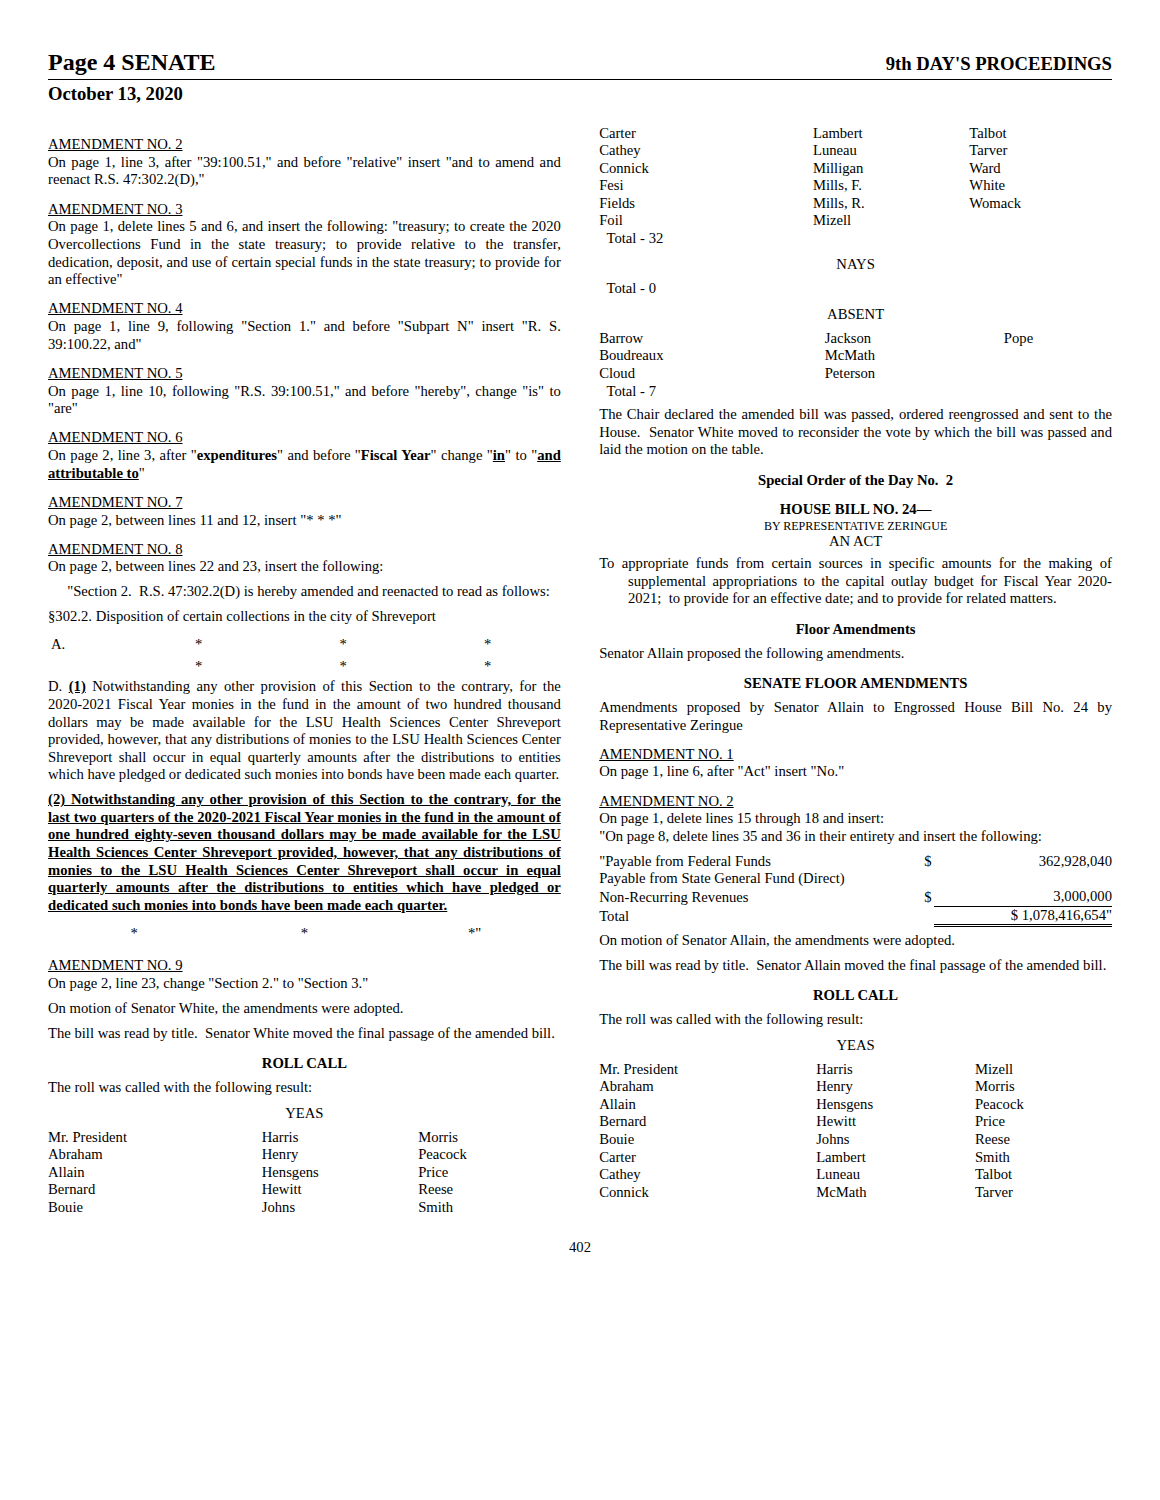Page 4 SENATE
9th DAY'S PROCEEDINGS
October 13, 2020
AMENDMENT NO. 2
On page 1, line 3, after "39:100.51," and before "relative" insert "and to amend and reenact R.S. 47:302.2(D),"
AMENDMENT NO. 3
On page 1, delete lines 5 and 6, and insert the following: "treasury; to create the 2020 Overcollections Fund in the state treasury; to provide relative to the transfer, dedication, deposit, and use of certain special funds in the state treasury; to provide for an effective"
AMENDMENT NO. 4
On page 1, line 9, following "Section 1." and before "Subpart N" insert "R. S. 39:100.22, and"
AMENDMENT NO. 5
On page 1, line 10, following "R.S. 39:100.51," and before "hereby", change "is" to "are"
AMENDMENT NO. 6
On page 2, line 3, after "expenditures" and before "Fiscal Year" change "in" to "and attributable to"
AMENDMENT NO. 7
On page 2, between lines 11 and 12, insert "* * *"
AMENDMENT NO. 8
On page 2, between lines 22 and 23, insert the following:
"Section 2. R.S. 47:302.2(D) is hereby amended and reenacted to read as follows:
§302.2. Disposition of certain collections in the city of Shreveport
| A. | * | * | * |
| | * | * | * |
D. (1) Notwithstanding any other provision of this Section to the contrary, for the 2020-2021 Fiscal Year monies in the fund in the amount of two hundred thousand dollars may be made available for the LSU Health Sciences Center Shreveport provided, however, that any distributions of monies to the LSU Health Sciences Center Shreveport shall occur in equal quarterly amounts after the distributions to entities which have pledged or dedicated such monies into bonds have been made each quarter.
(2) Notwithstanding any other provision of this Section to the contrary, for the last two quarters of the 2020-2021 Fiscal Year monies in the fund in the amount of one hundred eighty-seven thousand dollars may be made available for the LSU Health Sciences Center Shreveport provided, however, that any distributions of monies to the LSU Health Sciences Center Shreveport shall occur in equal quarterly amounts after the distributions to entities which have pledged or dedicated such monies into bonds have been made each quarter.
| * | * | *" |
AMENDMENT NO. 9
On page 2, line 23, change "Section 2." to "Section 3."
On motion of Senator White, the amendments were adopted.
The bill was read by title. Senator White moved the final passage of the amended bill.
ROLL CALL
The roll was called with the following result:
YEAS
| Mr. President | Harris | Morris |
| Abraham | Henry | Peacock |
| Allain | Hensgens | Price |
| Bernard | Hewitt | Reese |
| Bouie | Johns | Smith |
| Carter | Lambert | Talbot |
| Cathey | Luneau | Tarver |
| Connick | Milligan | Ward |
| Fesi | Mills, F. | White |
| Fields | Mills, R. | Womack |
| Foil | Mizell | |
| Total - 32 | | |
NAYS
Total - 0
ABSENT
| Barrow | Jackson | Pope |
| Boudreaux | McMath | |
| Cloud | Peterson | |
| Total - 7 | | |
The Chair declared the amended bill was passed, ordered reengrossed and sent to the House. Senator White moved to reconsider the vote by which the bill was passed and laid the motion on the table.
Special Order of the Day No. 2
HOUSE BILL NO. 24—
BY REPRESENTATIVE ZERINGUE
AN ACT
To appropriate funds from certain sources in specific amounts for the making of supplemental appropriations to the capital outlay budget for Fiscal Year 2020-2021; to provide for an effective date; and to provide for related matters.
Floor Amendments
Senator Allain proposed the following amendments.
SENATE FLOOR AMENDMENTS
Amendments proposed by Senator Allain to Engrossed House Bill No. 24 by Representative Zeringue
AMENDMENT NO. 1
On page 1, line 6, after "Act" insert "No."
AMENDMENT NO. 2
On page 1, delete lines 15 through 18 and insert:
"On page 8, delete lines 35 and 36 in their entirety and insert the following:
| "Payable from Federal Funds | $ | 362,928,040 |
| Payable from State General Fund (Direct) | | |
| Non-Recurring Revenues | $ | 3,000,000 |
| Total | | $ 1,078,416,654" |
On motion of Senator Allain, the amendments were adopted.
The bill was read by title. Senator Allain moved the final passage of the amended bill.
ROLL CALL
The roll was called with the following result:
YEAS
| Mr. President | Harris | Mizell |
| Abraham | Henry | Morris |
| Allain | Hensgens | Peacock |
| Bernard | Hewitt | Price |
| Bouie | Johns | Reese |
| Carter | Lambert | Smith |
| Cathey | Luneau | Talbot |
| Connick | McMath | Tarver |
402